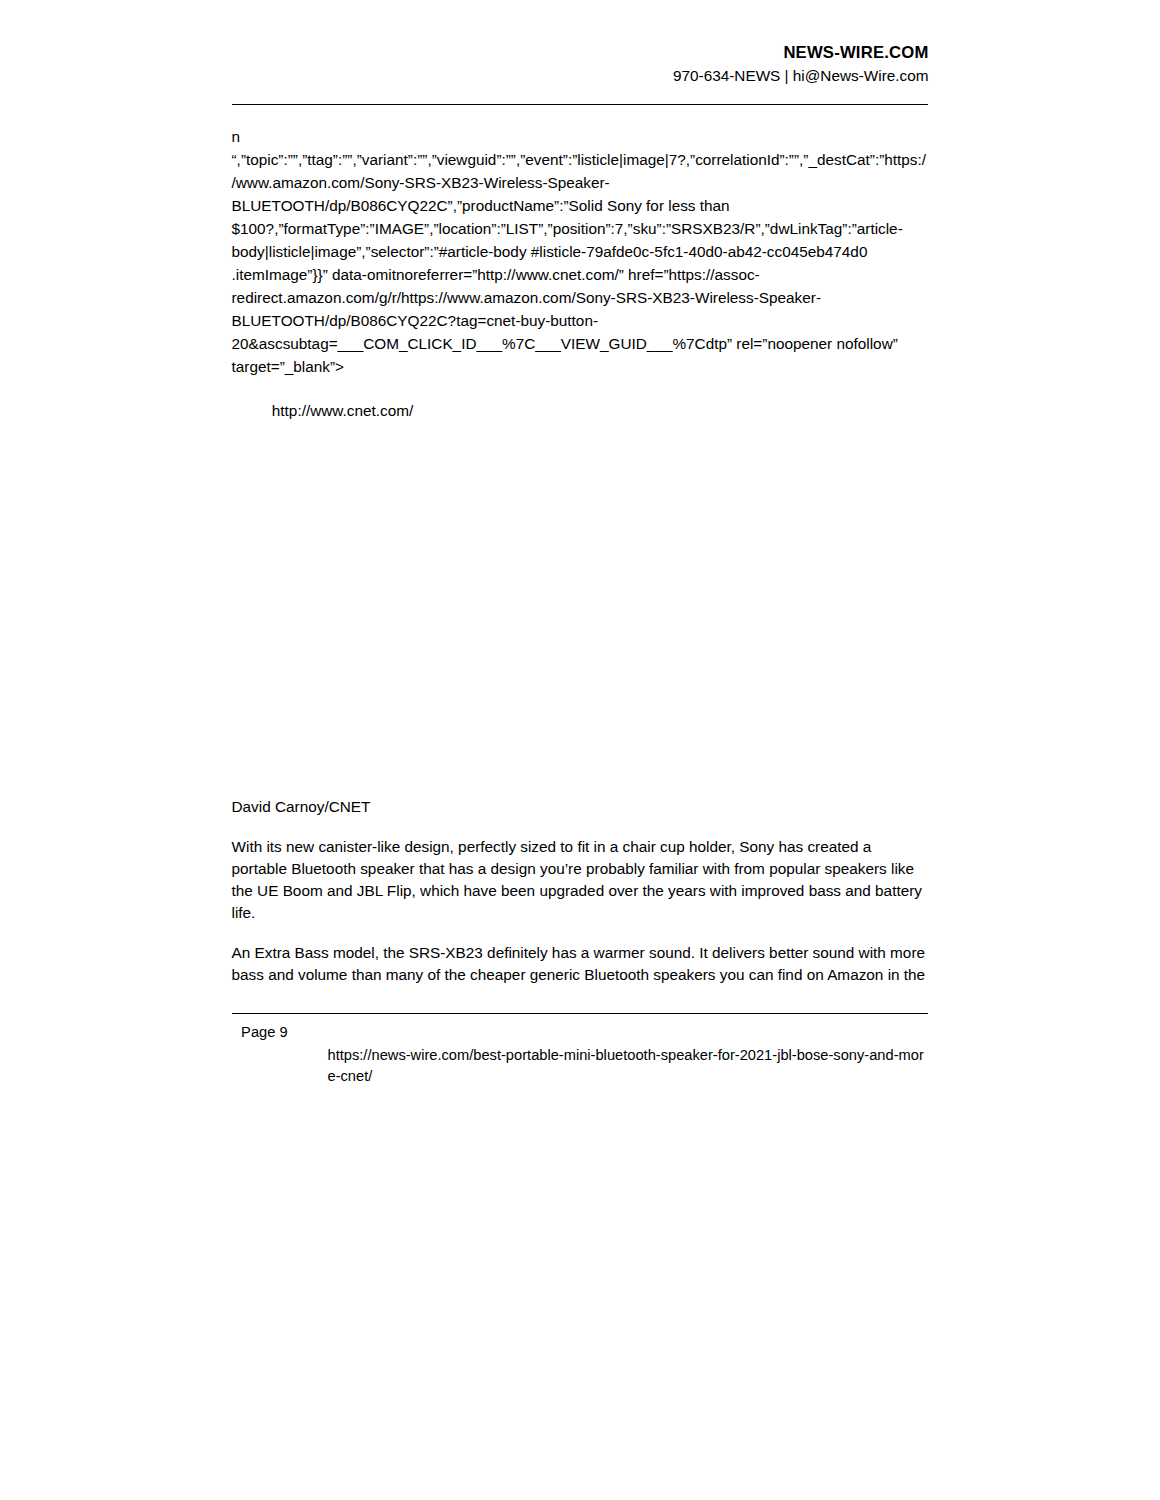NEWS-WIRE.COM
970-634-NEWS | hi@News-Wire.com
n“,”topic”:””,”ttag”:””,”variant”:””,”viewguid”:””,”event”:”listicle|image|7?,”correlationId”:””,”_destCat”:”https://www.amazon.com/Sony-SRS-XB23-Wireless-Speaker-BLUETOOTH/dp/B086CYQ22C”,”productName”:”Solid Sony for less than $100?,”formatType”:”IMAGE”,”location”:”LIST”,”position”:7,”sku”:”SRSXB23/R”,”dwLinkTag”:”article-body|listicle|image”,”selector”:”#article-body #listicle-79afde0c-5fc1-40d0-ab42-cc045eb474d0 .itemImage”}}” data-omitnoreferrer=”http://www.cnet.com/” href=”https://assoc-redirect.amazon.com/g/r/https://www.amazon.com/Sony-SRS-XB23-Wireless-Speaker-BLUETOOTH/dp/B086CYQ22C?tag=cnet-buy-button-20&ascsubtag=___COM_CLICK_ID___%7C___VIEW_GUID___%7Cdtp” rel=”noopener nofollow” target=”_blank”>
http://www.cnet.com/
David Carnoy/CNET
With its new canister-like design, perfectly sized to fit in a chair cup holder, Sony has created a portable Bluetooth speaker that has a design you’re probably familiar with from popular speakers like the UE Boom and JBL Flip, which have been upgraded over the years with improved bass and battery life.
An Extra Bass model, the SRS-XB23 definitely has a warmer sound. It delivers better sound with more bass and volume than many of the cheaper generic Bluetooth speakers you can find on Amazon in the
Page 9
https://news-wire.com/best-portable-mini-bluetooth-speaker-for-2021-jbl-bose-sony-and-more-cnet/